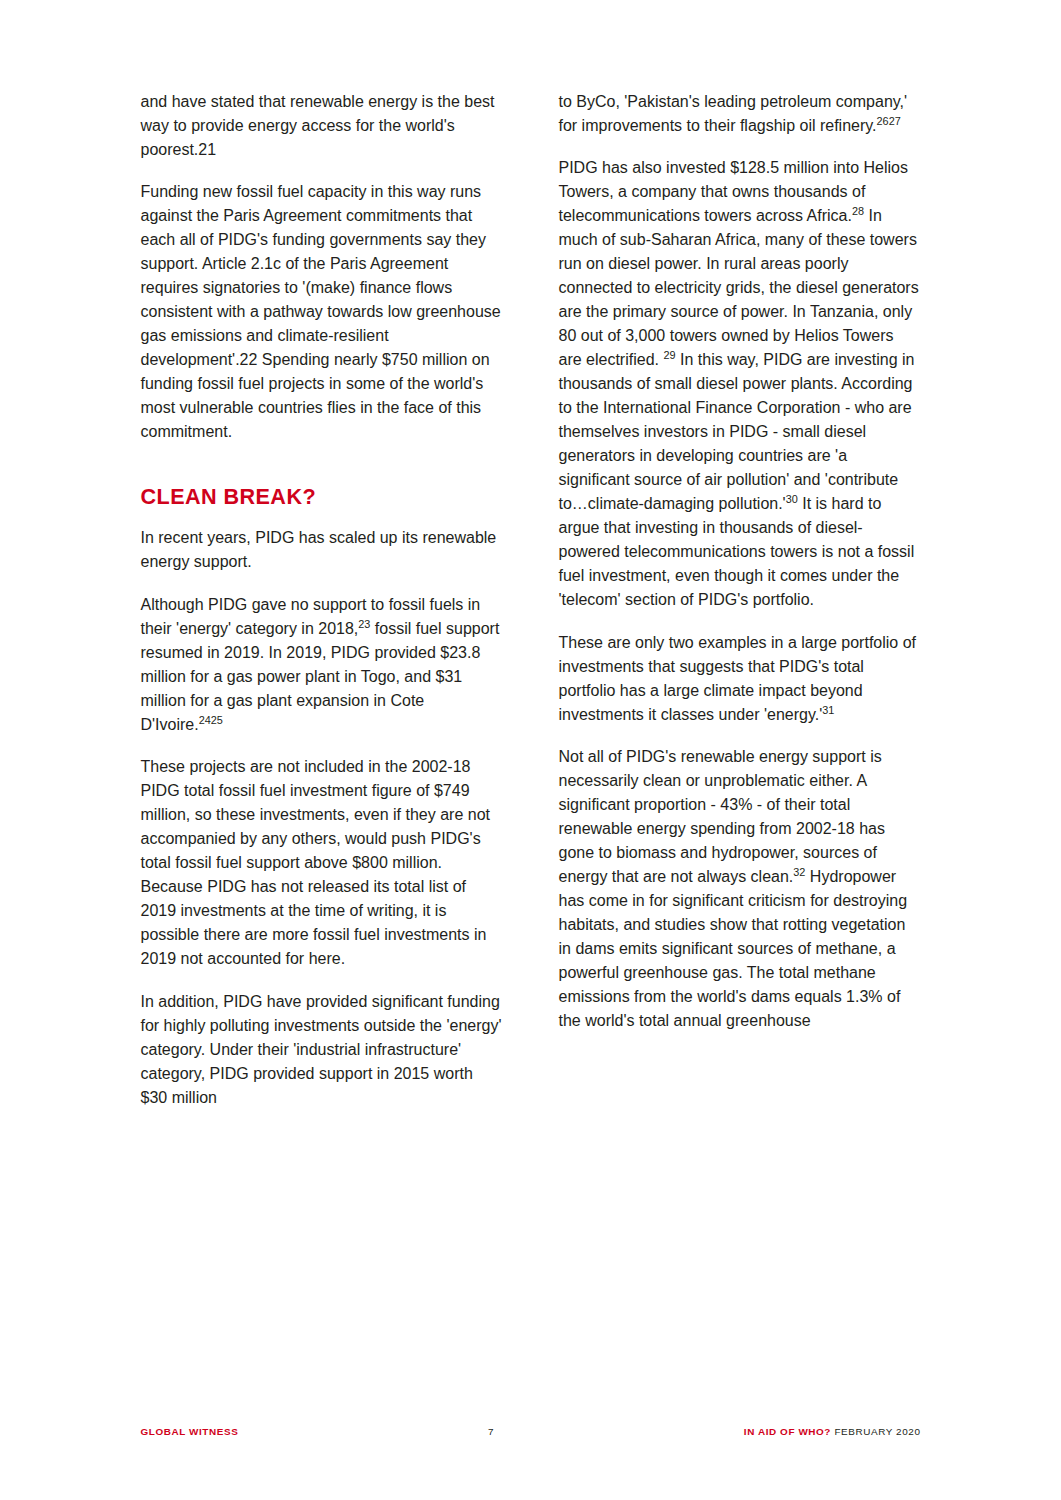and have stated that renewable energy is the best way to provide energy access for the world's poorest.21
Funding new fossil fuel capacity in this way runs against the Paris Agreement commitments that each all of PIDG's funding governments say they support. Article 2.1c of the Paris Agreement requires signatories to '(make) finance flows consistent with a pathway towards low greenhouse gas emissions and climate-resilient development'.22 Spending nearly $750 million on funding fossil fuel projects in some of the world's most vulnerable countries flies in the face of this commitment.
Clean break?
In recent years, PIDG has scaled up its renewable energy support.
Although PIDG gave no support to fossil fuels in their 'energy' category in 2018,23 fossil fuel support resumed in 2019. In 2019, PIDG provided $23.8 million for a gas power plant in Togo, and $31 million for a gas plant expansion in Cote D'Ivoire.2425
These projects are not included in the 2002-18 PIDG total fossil fuel investment figure of $749 million, so these investments, even if they are not accompanied by any others, would push PIDG's total fossil fuel support above $800 million. Because PIDG has not released its total list of 2019 investments at the time of writing, it is possible there are more fossil fuel investments in 2019 not accounted for here.
In addition, PIDG have provided significant funding for highly polluting investments outside the 'energy' category. Under their 'industrial infrastructure' category, PIDG provided support in 2015 worth $30 million
to ByCo, 'Pakistan's leading petroleum company,' for improvements to their flagship oil refinery.2627
PIDG has also invested $128.5 million into Helios Towers, a company that owns thousands of telecommunications towers across Africa.28 In much of sub-Saharan Africa, many of these towers run on diesel power. In rural areas poorly connected to electricity grids, the diesel generators are the primary source of power. In Tanzania, only 80 out of 3,000 towers owned by Helios Towers are electrified. 29 In this way, PIDG are investing in thousands of small diesel power plants. According to the International Finance Corporation - who are themselves investors in PIDG - small diesel generators in developing countries are 'a significant source of air pollution' and 'contribute to…climate-damaging pollution.'30 It is hard to argue that investing in thousands of diesel-powered telecommunications towers is not a fossil fuel investment, even though it comes under the 'telecom' section of PIDG's portfolio.
These are only two examples in a large portfolio of investments that suggests that PIDG's total portfolio has a large climate impact beyond investments it classes under 'energy.'31
Not all of PIDG's renewable energy support is necessarily clean or unproblematic either. A significant proportion - 43% - of their total renewable energy spending from 2002-18 has gone to biomass and hydropower, sources of energy that are not always clean.32 Hydropower has come in for significant criticism for destroying habitats, and studies show that rotting vegetation in dams emits significant sources of methane, a powerful greenhouse gas. The total methane emissions from the world's dams equals 1.3% of the world's total annual greenhouse
Global Witness
7
In aid of who? February 2020